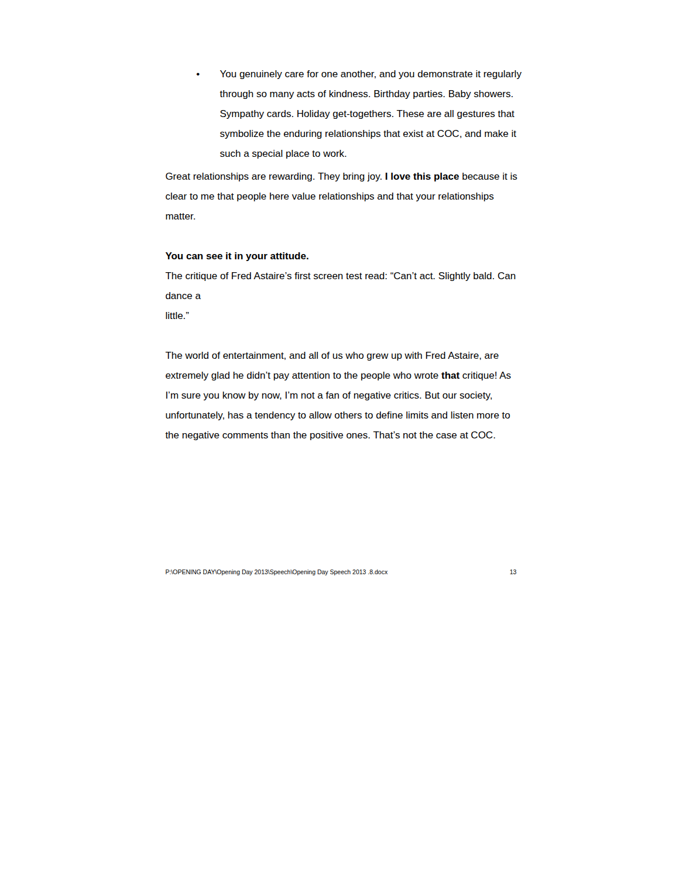You genuinely care for one another, and you demonstrate it regularly through so many acts of kindness. Birthday parties. Baby showers. Sympathy cards. Holiday get-togethers. These are all gestures that symbolize the enduring relationships that exist at COC, and make it such a special place to work.
Great relationships are rewarding. They bring joy. I love this place because it is clear to me that people here value relationships and that your relationships matter.
You can see it in your attitude.
The critique of Fred Astaire’s first screen test read: “Can’t act. Slightly bald. Can dance a
little.”
The world of entertainment, and all of us who grew up with Fred Astaire, are extremely glad he didn’t pay attention to the people who wrote that critique! As I’m sure you know by now, I’m not a fan of negative critics. But our society, unfortunately, has a tendency to allow others to define limits and listen more to the negative comments than the positive ones. That’s not the case at COC.
P:\OPENING DAY\Opening Day 2013\Speech\Opening Day Speech 2013 .8.docx 13